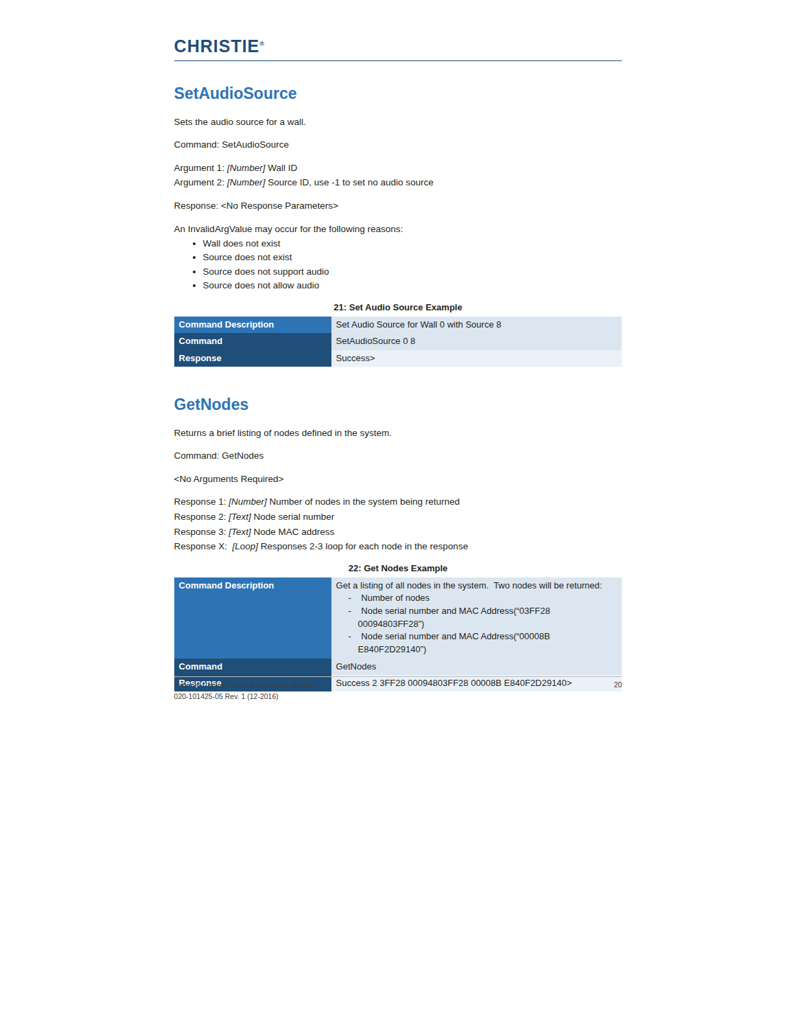CHRISTIE®
SetAudioSource
Sets the audio source for a wall.
Command: SetAudioSource
Argument 1: [Number] Wall ID
Argument 2: [Number] Source ID, use -1 to set no audio source
Response: <No Response Parameters>
An InvalidArgValue may occur for the following reasons:
Wall does not exist
Source does not exist
Source does not support audio
Source does not allow audio
21: Set Audio Source Example
| Command Description | Set Audio Source for Wall 0 with Source 8 |
| Command | SetAudioSource 0 8 |
| Response | Success> |
GetNodes
Returns a brief listing of nodes defined in the system.
Command: GetNodes
<No Arguments Required>
Response 1: [Number] Number of nodes in the system being returned
Response 2: [Text] Node serial number
Response 3: [Text] Node MAC address
Response X: [Loop] Responses 2-3 loop for each node in the response
22: Get Nodes Example
| Command Description | Get a listing of all nodes in the system. Two nodes will be returned: - Number of nodes - Node serial number and MAC Address(“03FF28 00094803FF28”) - Node serial number and MAC Address(“00008B E840F2D29140”) |
| Command | GetNodes |
| Response | Success 2 3FF28 00094803FF28 00008B E840F2D29140> |
External Control Protocol Reference Manual
020-101425-05 Rev. 1 (12-2016)
20